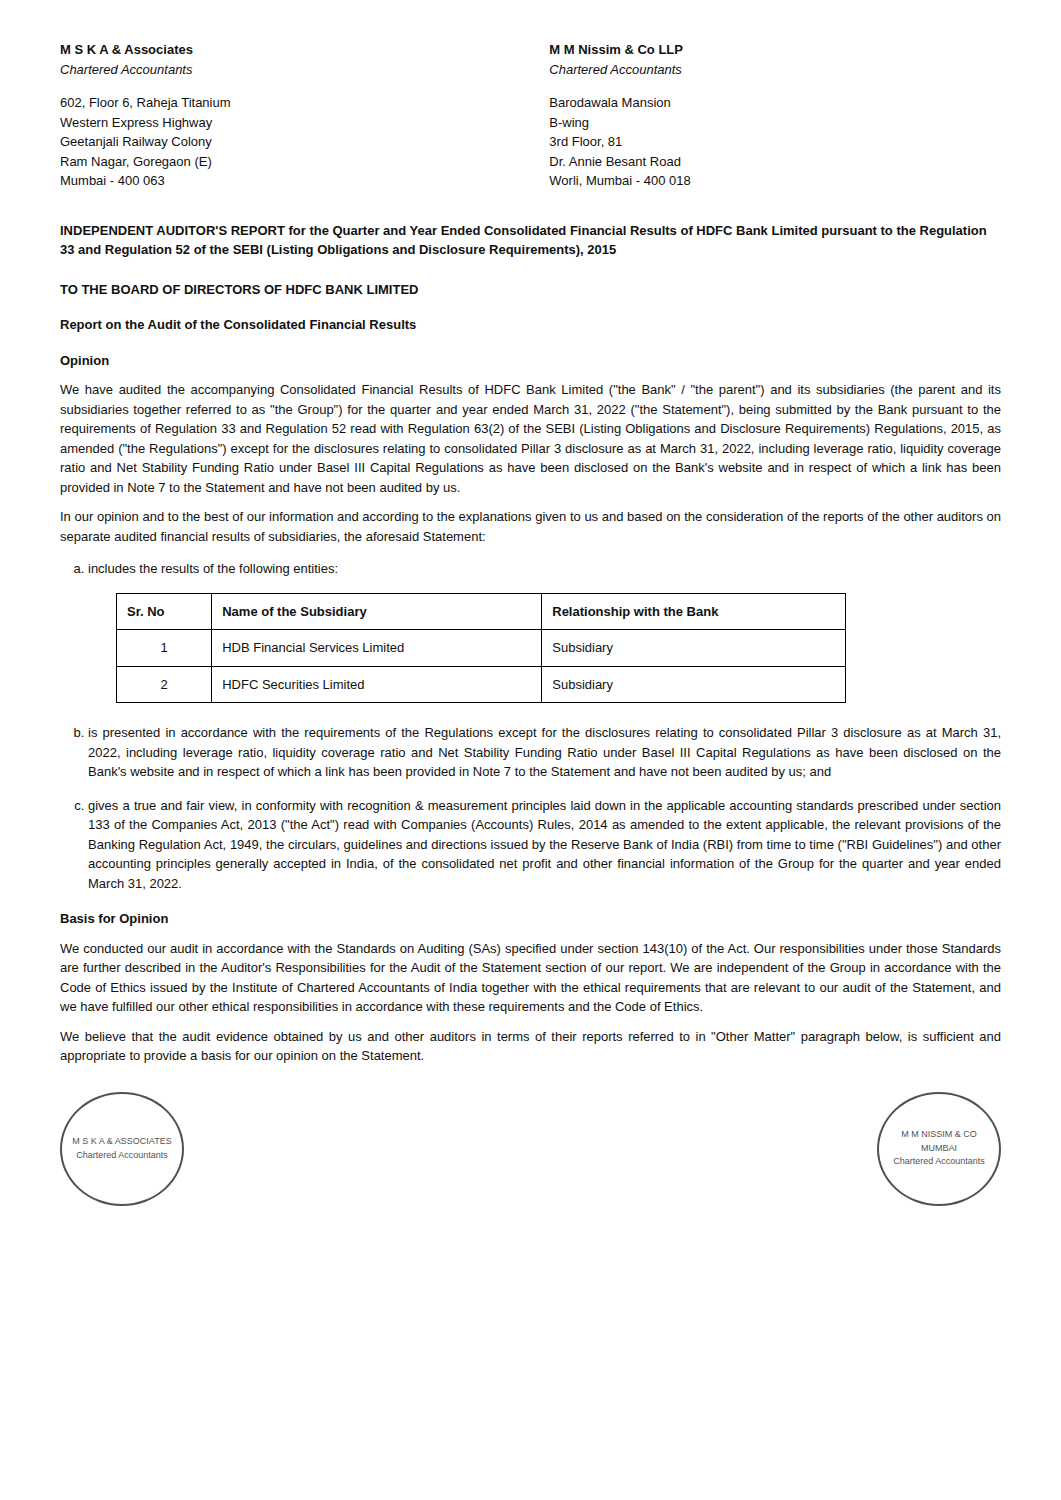M S K A & Associates
Chartered Accountants
602, Floor 6, Raheja Titanium
Western Express Highway
Geetanjali Railway Colony
Ram Nagar, Goregaon (E)
Mumbai - 400 063
M M Nissim & Co LLP
Chartered Accountants
Barodawala Mansion
B-wing
3rd Floor, 81
Dr. Annie Besant Road
Worli, Mumbai - 400 018
INDEPENDENT AUDITOR'S REPORT for the Quarter and Year Ended Consolidated Financial Results of HDFC Bank Limited pursuant to the Regulation 33 and Regulation 52 of the SEBI (Listing Obligations and Disclosure Requirements), 2015
TO THE BOARD OF DIRECTORS OF HDFC BANK LIMITED
Report on the Audit of the Consolidated Financial Results
Opinion
We have audited the accompanying Consolidated Financial Results of HDFC Bank Limited ("the Bank" / "the parent") and its subsidiaries (the parent and its subsidiaries together referred to as "the Group") for the quarter and year ended March 31, 2022 ("the Statement"), being submitted by the Bank pursuant to the requirements of Regulation 33 and Regulation 52 read with Regulation 63(2) of the SEBI (Listing Obligations and Disclosure Requirements) Regulations, 2015, as amended ("the Regulations") except for the disclosures relating to consolidated Pillar 3 disclosure as at March 31, 2022, including leverage ratio, liquidity coverage ratio and Net Stability Funding Ratio under Basel III Capital Regulations as have been disclosed on the Bank's website and in respect of which a link has been provided in Note 7 to the Statement and have not been audited by us.
In our opinion and to the best of our information and according to the explanations given to us and based on the consideration of the reports of the other auditors on separate audited financial results of subsidiaries, the aforesaid Statement:
includes the results of the following entities:
| Sr. No | Name of the Subsidiary | Relationship with the Bank |
| --- | --- | --- |
| 1 | HDB Financial Services Limited | Subsidiary |
| 2 | HDFC Securities Limited | Subsidiary |
is presented in accordance with the requirements of the Regulations except for the disclosures relating to consolidated Pillar 3 disclosure as at March 31, 2022, including leverage ratio, liquidity coverage ratio and Net Stability Funding Ratio under Basel III Capital Regulations as have been disclosed on the Bank's website and in respect of which a link has been provided in Note 7 to the Statement and have not been audited by us; and
gives a true and fair view, in conformity with recognition & measurement principles laid down in the applicable accounting standards prescribed under section 133 of the Companies Act, 2013 ("the Act") read with Companies (Accounts) Rules, 2014 as amended to the extent applicable, the relevant provisions of the Banking Regulation Act, 1949, the circulars, guidelines and directions issued by the Reserve Bank of India (RBI) from time to time ("RBI Guidelines") and other accounting principles generally accepted in India, of the consolidated net profit and other financial information of the Group for the quarter and year ended March 31, 2022.
Basis for Opinion
We conducted our audit in accordance with the Standards on Auditing (SAs) specified under section 143(10) of the Act. Our responsibilities under those Standards are further described in the Auditor's Responsibilities for the Audit of the Statement section of our report. We are independent of the Group in accordance with the Code of Ethics issued by the Institute of Chartered Accountants of India together with the ethical requirements that are relevant to our audit of the Statement, and we have fulfilled our other ethical responsibilities in accordance with these requirements and the Code of Ethics.
We believe that the audit evidence obtained by us and other auditors in terms of their reports referred to in "Other Matter" paragraph below, is sufficient and appropriate to provide a basis for our opinion on the Statement.
M S K A & ASSOCIATES
Chartered Accountants
M M NISSIM & CO
MUMBAI
Chartered Accountants